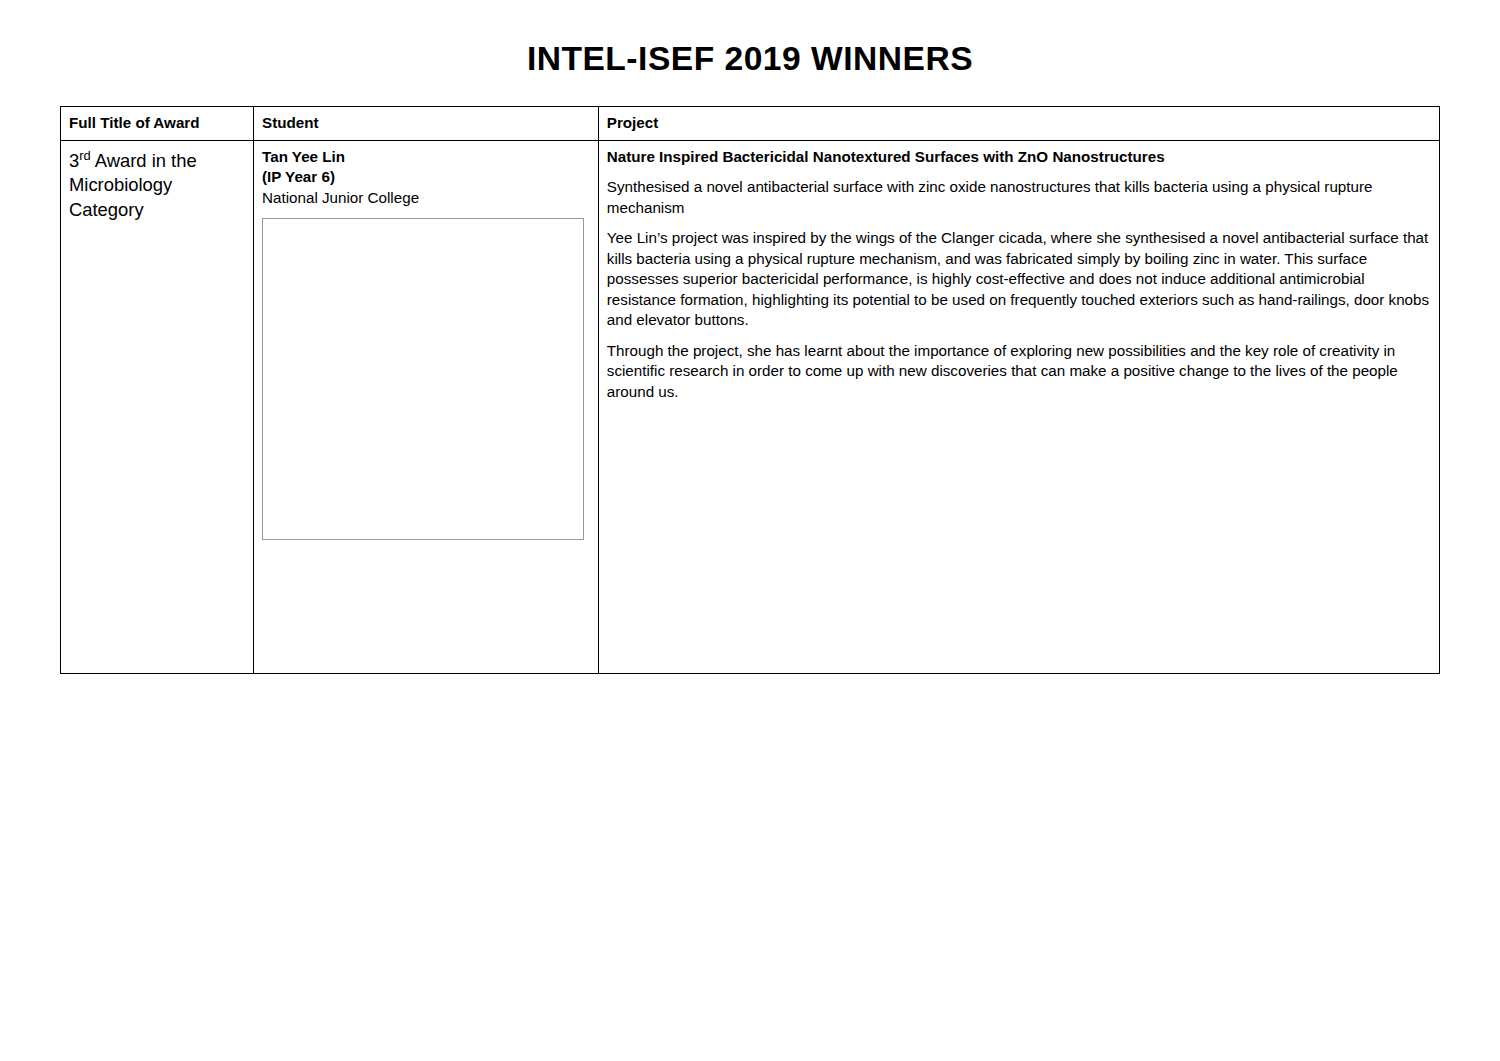INTEL-ISEF 2019 WINNERS
| Full Title of Award | Student | Project |
| --- | --- | --- |
| 3 rd Award in the Microbiology Category | Tan Yee Lin (IP Year 6) National Junior College | Nature Inspired Bactericidal Nanotextured Surfaces with ZnO Nanostructures Synthesised a novel antibacterial surface with zinc oxide nanostructures that kills bacteria using a physical rupture mechanism Yee Lin’s project was inspired by the wings of the Clanger cicada, where she synthesised a novel antibacterial surface that kills bacteria using a physical rupture mechanism, and was fabricated simply by boiling zinc in water. This surface possesses superior bactericidal performance, is highly cost-effective and does not induce additional antimicrobial resistance formation, highlighting its potential to be used on frequently touched exteriors such as hand-railings, door knobs and elevator buttons. Through the project, she has learnt about the importance of exploring new possibilities and the key role of creativity in scientific research in order to come up with new discoveries that can make a positive change to the lives of the people around us. |